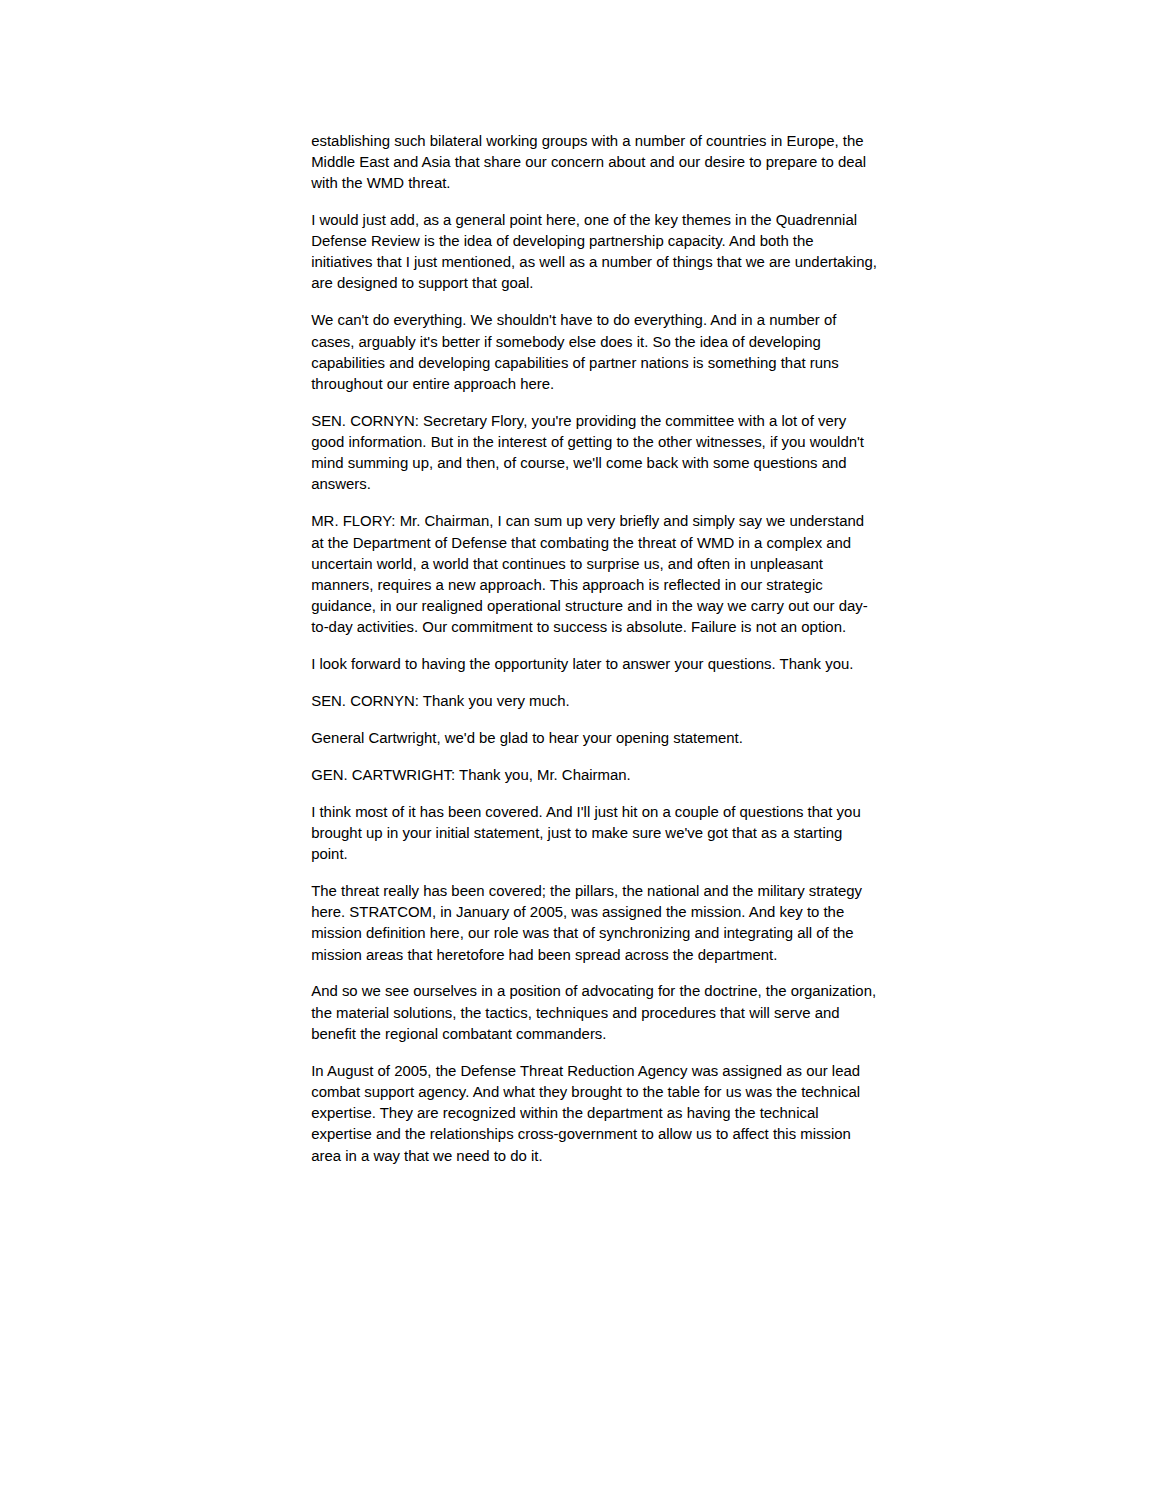establishing such bilateral working groups with a number of countries in Europe, the Middle East and Asia that share our concern about and our desire to prepare to deal with the WMD threat.
I would just add, as a general point here, one of the key themes in the Quadrennial Defense Review is the idea of developing partnership capacity. And both the initiatives that I just mentioned, as well as a number of things that we are undertaking, are designed to support that goal.
We can't do everything. We shouldn't have to do everything. And in a number of cases, arguably it's better if somebody else does it. So the idea of developing capabilities and developing capabilities of partner nations is something that runs throughout our entire approach here.
SEN. CORNYN: Secretary Flory, you're providing the committee with a lot of very good information. But in the interest of getting to the other witnesses, if you wouldn't mind summing up, and then, of course, we'll come back with some questions and answers.
MR. FLORY: Mr. Chairman, I can sum up very briefly and simply say we understand at the Department of Defense that combating the threat of WMD in a complex and uncertain world, a world that continues to surprise us, and often in unpleasant manners, requires a new approach. This approach is reflected in our strategic guidance, in our realigned operational structure and in the way we carry out our day-to-day activities. Our commitment to success is absolute. Failure is not an option.
I look forward to having the opportunity later to answer your questions. Thank you.
SEN. CORNYN: Thank you very much.
General Cartwright, we'd be glad to hear your opening statement.
GEN. CARTWRIGHT: Thank you, Mr. Chairman.
I think most of it has been covered. And I'll just hit on a couple of questions that you brought up in your initial statement, just to make sure we've got that as a starting point.
The threat really has been covered; the pillars, the national and the military strategy here. STRATCOM, in January of 2005, was assigned the mission. And key to the mission definition here, our role was that of synchronizing and integrating all of the mission areas that heretofore had been spread across the department.
And so we see ourselves in a position of advocating for the doctrine, the organization, the material solutions, the tactics, techniques and procedures that will serve and benefit the regional combatant commanders.
In August of 2005, the Defense Threat Reduction Agency was assigned as our lead combat support agency. And what they brought to the table for us was the technical expertise. They are recognized within the department as having the technical expertise and the relationships cross-government to allow us to affect this mission area in a way that we need to do it.